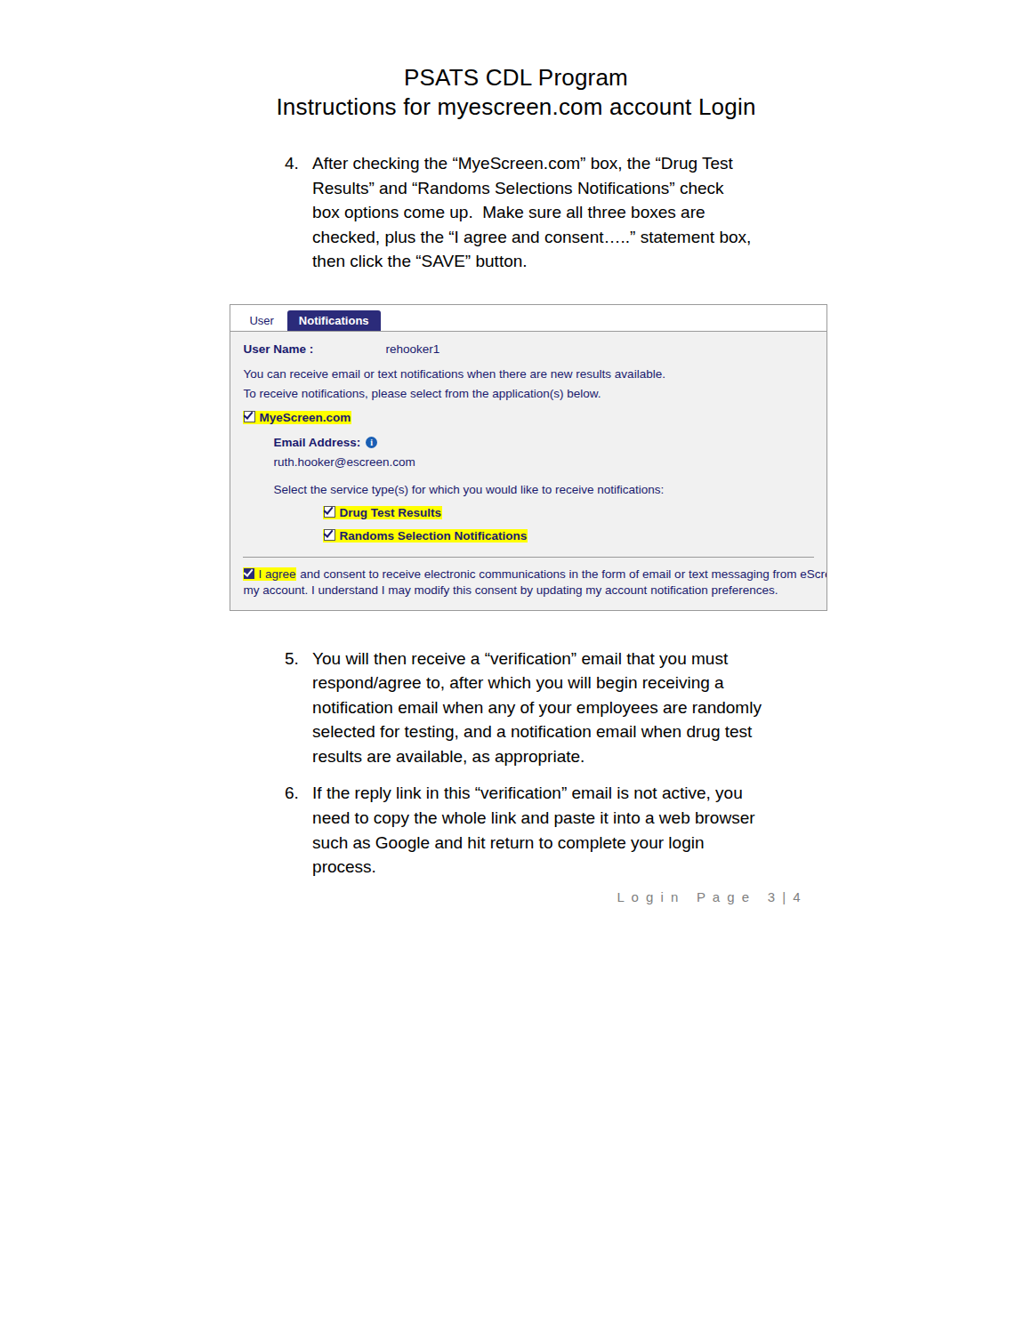PSATS CDL Program
Instructions for myescreen.com account Login
4. After checking the “MyeScreen.com” box, the “Drug Test Results” and “Randoms Selections Notifications” check box options come up. Make sure all three boxes are checked, plus the “I agree and consent…..” statement box, then click the “SAVE” button.
User
Notifications
User Name : rehooker1
You can receive email or text notifications when there are new results available.
To receive notifications, please select from the application(s) below.
MyeScreen.com
Email Address: i
ruth.hooker@escreen.com
Select the service type(s) for which you would like to receive notifications:
Drug Test Results
Randoms Selection Notifications
I agree and consent to receive electronic communications in the form of email or text messaging from eScree
my account. I understand I may modify this consent by updating my account notification preferences.
5. You will then receive a “verification” email that you must respond/agree to, after which you will begin receiving a notification email when any of your employees are randomly selected for testing, and a notification email when drug test results are available, as appropriate.
6. If the reply link in this “verification” email is not active, you need to copy the whole link and paste it into a web browser such as Google and hit return to complete your login process.
L o g i n P a g e 3 | 4